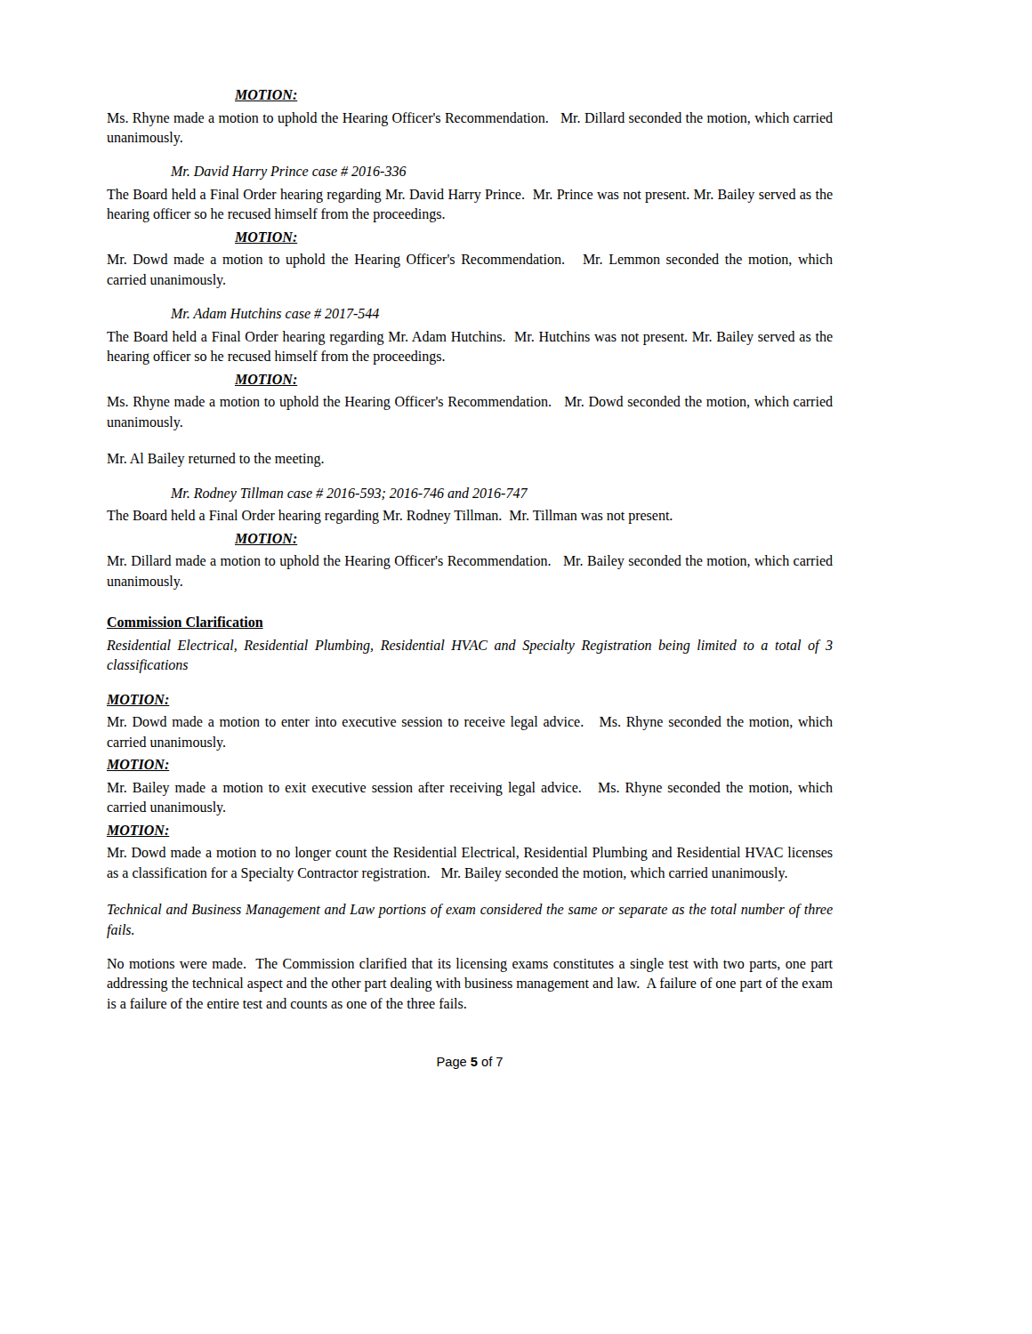MOTION:
Ms. Rhyne made a motion to uphold the Hearing Officer's Recommendation. Mr. Dillard seconded the motion, which carried unanimously.
Mr. David Harry Prince case # 2016-336
The Board held a Final Order hearing regarding Mr. David Harry Prince. Mr. Prince was not present. Mr. Bailey served as the hearing officer so he recused himself from the proceedings.
MOTION:
Mr. Dowd made a motion to uphold the Hearing Officer's Recommendation. Mr. Lemmon seconded the motion, which carried unanimously.
Mr. Adam Hutchins case # 2017-544
The Board held a Final Order hearing regarding Mr. Adam Hutchins. Mr. Hutchins was not present. Mr. Bailey served as the hearing officer so he recused himself from the proceedings.
MOTION:
Ms. Rhyne made a motion to uphold the Hearing Officer's Recommendation. Mr. Dowd seconded the motion, which carried unanimously.
Mr. Al Bailey returned to the meeting.
Mr. Rodney Tillman case # 2016-593; 2016-746 and 2016-747
The Board held a Final Order hearing regarding Mr. Rodney Tillman. Mr. Tillman was not present.
MOTION:
Mr. Dillard made a motion to uphold the Hearing Officer's Recommendation. Mr. Bailey seconded the motion, which carried unanimously.
Commission Clarification
Residential Electrical, Residential Plumbing, Residential HVAC and Specialty Registration being limited to a total of 3 classifications
MOTION:
Mr. Dowd made a motion to enter into executive session to receive legal advice. Ms. Rhyne seconded the motion, which carried unanimously.
MOTION:
Mr. Bailey made a motion to exit executive session after receiving legal advice. Ms. Rhyne seconded the motion, which carried unanimously.
MOTION:
Mr. Dowd made a motion to no longer count the Residential Electrical, Residential Plumbing and Residential HVAC licenses as a classification for a Specialty Contractor registration. Mr. Bailey seconded the motion, which carried unanimously.
Technical and Business Management and Law portions of exam considered the same or separate as the total number of three fails.
No motions were made. The Commission clarified that its licensing exams constitutes a single test with two parts, one part addressing the technical aspect and the other part dealing with business management and law. A failure of one part of the exam is a failure of the entire test and counts as one of the three fails.
Page 5 of 7